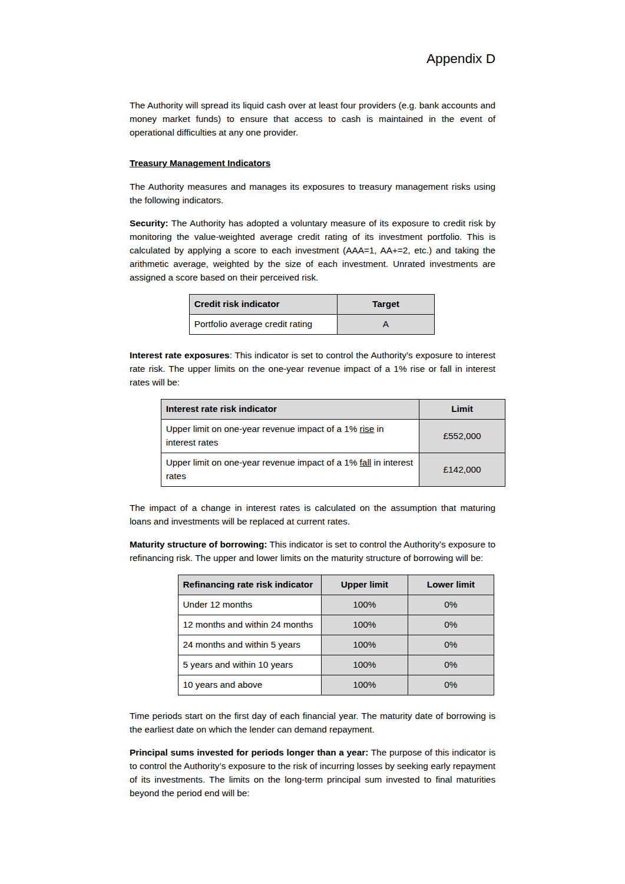Appendix D
The Authority will spread its liquid cash over at least four providers (e.g. bank accounts and money market funds) to ensure that access to cash is maintained in the event of operational difficulties at any one provider.
Treasury Management Indicators
The Authority measures and manages its exposures to treasury management risks using the following indicators.
Security: The Authority has adopted a voluntary measure of its exposure to credit risk by monitoring the value-weighted average credit rating of its investment portfolio. This is calculated by applying a score to each investment (AAA=1, AA+=2, etc.) and taking the arithmetic average, weighted by the size of each investment. Unrated investments are assigned a score based on their perceived risk.
| Credit risk indicator | Target |
| --- | --- |
| Portfolio average credit rating | A |
Interest rate exposures: This indicator is set to control the Authority’s exposure to interest rate risk. The upper limits on the one-year revenue impact of a 1% rise or fall in interest rates will be:
| Interest rate risk indicator | Limit |
| --- | --- |
| Upper limit on one-year revenue impact of a 1% rise in interest rates | £552,000 |
| Upper limit on one-year revenue impact of a 1% fall in interest rates | £142,000 |
The impact of a change in interest rates is calculated on the assumption that maturing loans and investments will be replaced at current rates.
Maturity structure of borrowing: This indicator is set to control the Authority’s exposure to refinancing risk. The upper and lower limits on the maturity structure of borrowing will be:
| Refinancing rate risk indicator | Upper limit | Lower limit |
| --- | --- | --- |
| Under 12 months | 100% | 0% |
| 12 months and within 24 months | 100% | 0% |
| 24 months and within 5 years | 100% | 0% |
| 5 years and within 10 years | 100% | 0% |
| 10 years and above | 100% | 0% |
Time periods start on the first day of each financial year. The maturity date of borrowing is the earliest date on which the lender can demand repayment.
Principal sums invested for periods longer than a year: The purpose of this indicator is to control the Authority’s exposure to the risk of incurring losses by seeking early repayment of its investments. The limits on the long-term principal sum invested to final maturities beyond the period end will be: